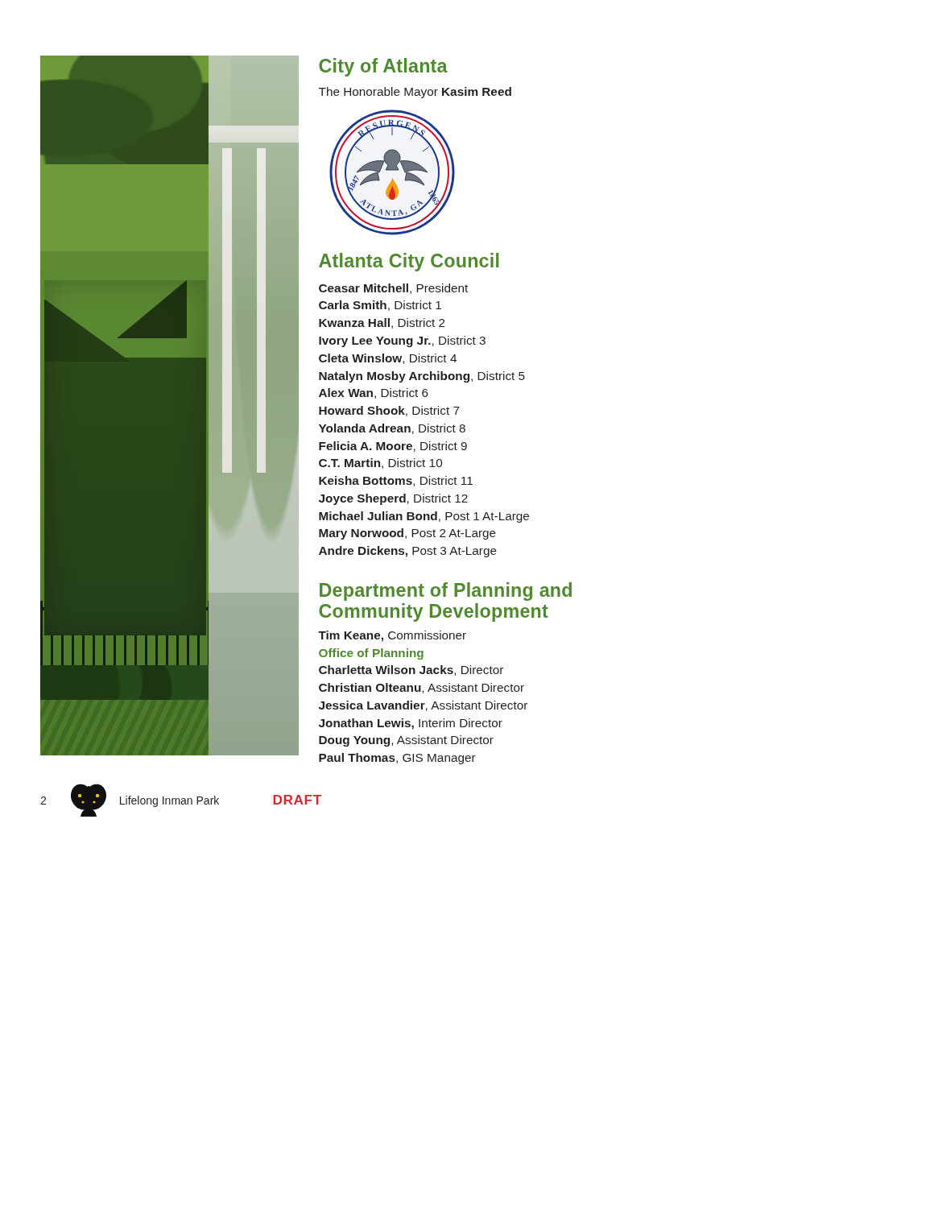City of Atlanta
The Honorable Mayor Kasim Reed
RESURGENS ATLANTA, GA 1847 1865
Atlanta City Council
Ceasar Mitchell, President
Carla Smith, District 1
Kwanza Hall, District 2
Ivory Lee Young Jr., District 3
Cleta Winslow, District 4
Natalyn Mosby Archibong, District 5
Alex Wan, District 6
Howard Shook, District 7
Yolanda Adrean, District 8
Felicia A. Moore, District 9
C.T. Martin, District 10
Keisha Bottoms, District 11
Joyce Sheperd, District 12
Michael Julian Bond, Post 1 At-Large
Mary Norwood, Post 2 At-Large
Andre Dickens, Post 3 At-Large
Department of Planning and
Community Development
Tim Keane, Commissioner
Office of Planning
Charletta Wilson Jacks, Director
Christian Olteanu, Assistant Director
Jessica Lavandier, Assistant Director
Jonathan Lewis, Interim Director
Doug Young, Assistant Director
Paul Thomas, GIS Manager
2 Lifelong Inman Park DRAFT